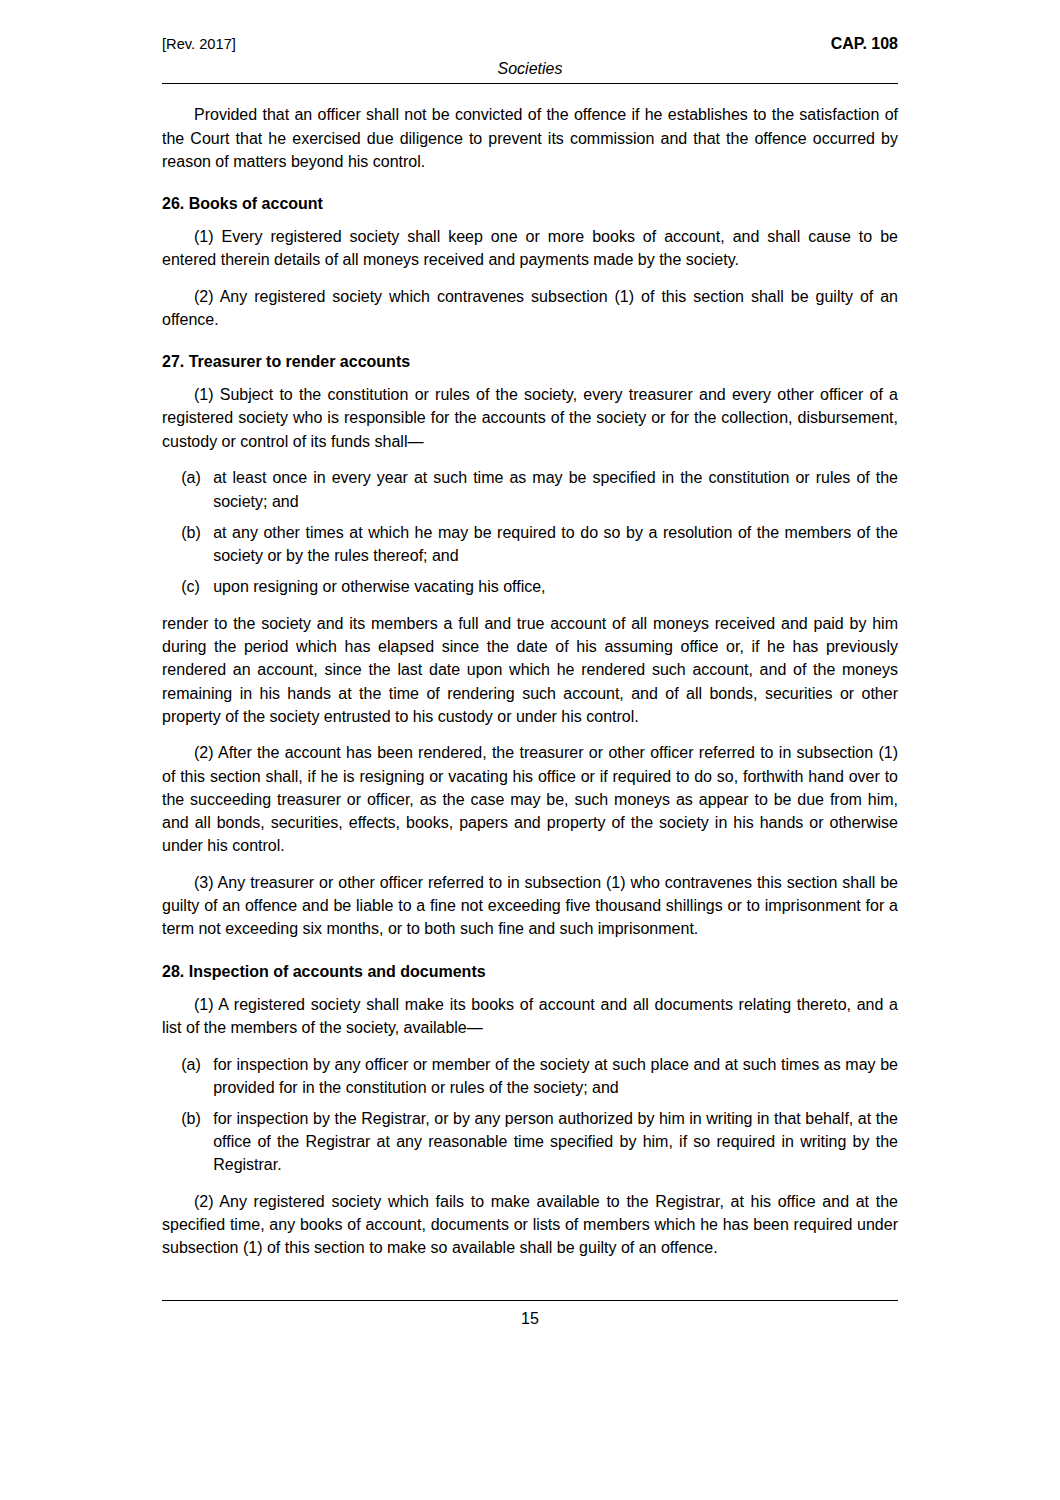[Rev. 2017] CAP. 108
Societies
Provided that an officer shall not be convicted of the offence if he establishes to the satisfaction of the Court that he exercised due diligence to prevent its commission and that the offence occurred by reason of matters beyond his control.
26. Books of account
(1) Every registered society shall keep one or more books of account, and shall cause to be entered therein details of all moneys received and payments made by the society.
(2) Any registered society which contravenes subsection (1) of this section shall be guilty of an offence.
27. Treasurer to render accounts
(1) Subject to the constitution or rules of the society, every treasurer and every other officer of a registered society who is responsible for the accounts of the society or for the collection, disbursement, custody or control of its funds shall—
(a) at least once in every year at such time as may be specified in the constitution or rules of the society; and
(b) at any other times at which he may be required to do so by a resolution of the members of the society or by the rules thereof; and
(c) upon resigning or otherwise vacating his office,
render to the society and its members a full and true account of all moneys received and paid by him during the period which has elapsed since the date of his assuming office or, if he has previously rendered an account, since the last date upon which he rendered such account, and of the moneys remaining in his hands at the time of rendering such account, and of all bonds, securities or other property of the society entrusted to his custody or under his control.
(2) After the account has been rendered, the treasurer or other officer referred to in subsection (1) of this section shall, if he is resigning or vacating his office or if required to do so, forthwith hand over to the succeeding treasurer or officer, as the case may be, such moneys as appear to be due from him, and all bonds, securities, effects, books, papers and property of the society in his hands or otherwise under his control.
(3) Any treasurer or other officer referred to in subsection (1) who contravenes this section shall be guilty of an offence and be liable to a fine not exceeding five thousand shillings or to imprisonment for a term not exceeding six months, or to both such fine and such imprisonment.
28. Inspection of accounts and documents
(1) A registered society shall make its books of account and all documents relating thereto, and a list of the members of the society, available—
(a) for inspection by any officer or member of the society at such place and at such times as may be provided for in the constitution or rules of the society; and
(b) for inspection by the Registrar, or by any person authorized by him in writing in that behalf, at the office of the Registrar at any reasonable time specified by him, if so required in writing by the Registrar.
(2) Any registered society which fails to make available to the Registrar, at his office and at the specified time, any books of account, documents or lists of members which he has been required under subsection (1) of this section to make so available shall be guilty of an offence.
15